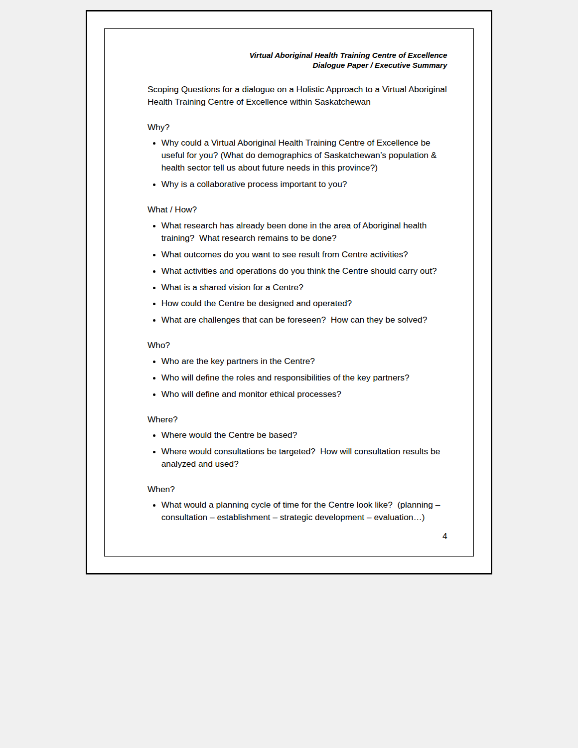Virtual Aboriginal Health Training Centre of Excellence
Dialogue Paper / Executive Summary
Scoping Questions for a dialogue on a Holistic Approach to a Virtual Aboriginal Health Training Centre of Excellence within Saskatchewan
Why?
Why could a Virtual Aboriginal Health Training Centre of Excellence be useful for you? (What do demographics of Saskatchewan’s population & health sector tell us about future needs in this province?)
Why is a collaborative process important to you?
What / How?
What research has already been done in the area of Aboriginal health training? What research remains to be done?
What outcomes do you want to see result from Centre activities?
What activities and operations do you think the Centre should carry out?
What is a shared vision for a Centre?
How could the Centre be designed and operated?
What are challenges that can be foreseen? How can they be solved?
Who?
Who are the key partners in the Centre?
Who will define the roles and responsibilities of the key partners?
Who will define and monitor ethical processes?
Where?
Where would the Centre be based?
Where would consultations be targeted? How will consultation results be analyzed and used?
When?
What would a planning cycle of time for the Centre look like? (planning – consultation – establishment – strategic development – evaluation…)
4